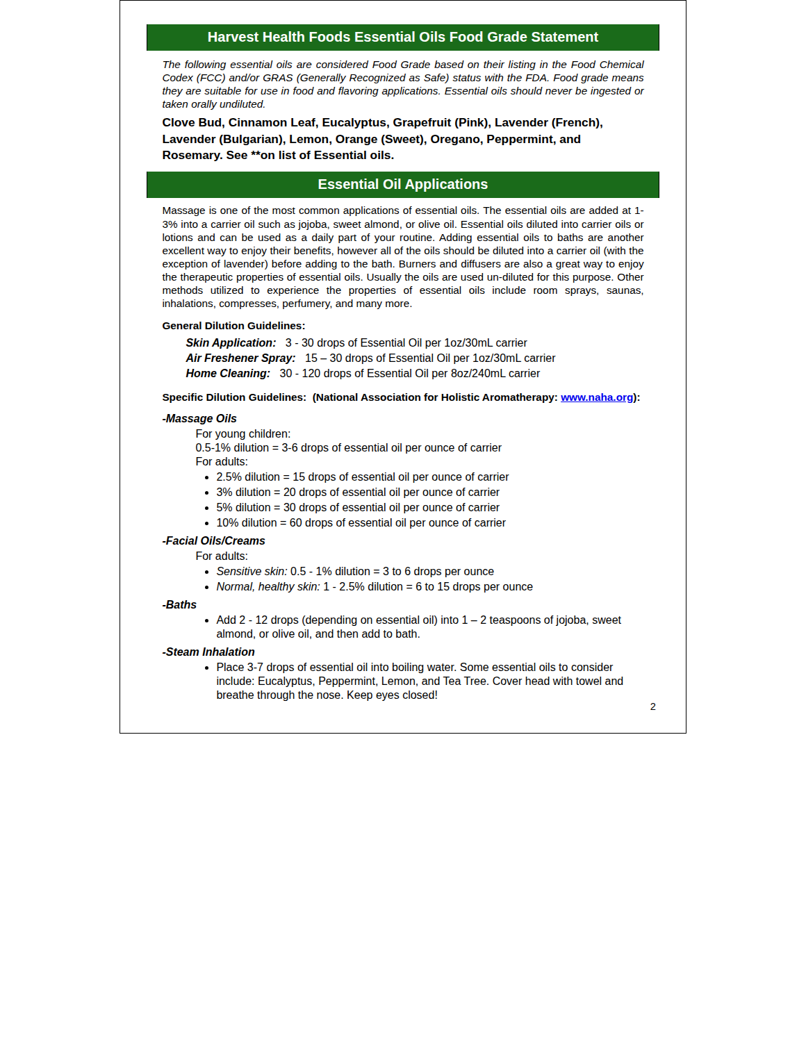Harvest Health Foods Essential Oils Food Grade Statement
The following essential oils are considered Food Grade based on their listing in the Food Chemical Codex (FCC) and/or GRAS (Generally Recognized as Safe) status with the FDA. Food grade means they are suitable for use in food and flavoring applications. Essential oils should never be ingested or taken orally undiluted.
Clove Bud, Cinnamon Leaf, Eucalyptus, Grapefruit (Pink), Lavender (French), Lavender (Bulgarian), Lemon, Orange (Sweet), Oregano, Peppermint, and Rosemary. See **on list of Essential oils.
Essential Oil Applications
Massage is one of the most common applications of essential oils. The essential oils are added at 1-3% into a carrier oil such as jojoba, sweet almond, or olive oil. Essential oils diluted into carrier oils or lotions and can be used as a daily part of your routine. Adding essential oils to baths are another excellent way to enjoy their benefits, however all of the oils should be diluted into a carrier oil (with the exception of lavender) before adding to the bath. Burners and diffusers are also a great way to enjoy the therapeutic properties of essential oils. Usually the oils are used un-diluted for this purpose. Other methods utilized to experience the properties of essential oils include room sprays, saunas, inhalations, compresses, perfumery, and many more.
General Dilution Guidelines:
Skin Application: 3 - 30 drops of Essential Oil per 1oz/30mL carrier
Air Freshener Spray: 15 – 30 drops of Essential Oil per 1oz/30mL carrier
Home Cleaning: 30 - 120 drops of Essential Oil per 8oz/240mL carrier
Specific Dilution Guidelines: (National Association for Holistic Aromatherapy: www.naha.org):
-Massage Oils
For young children:
0.5-1% dilution = 3-6 drops of essential oil per ounce of carrier
For adults:
2.5% dilution = 15 drops of essential oil per ounce of carrier
3% dilution = 20 drops of essential oil per ounce of carrier
5% dilution = 30 drops of essential oil per ounce of carrier
10% dilution = 60 drops of essential oil per ounce of carrier
-Facial Oils/Creams
For adults:
Sensitive skin: 0.5 - 1% dilution = 3 to 6 drops per ounce
Normal, healthy skin: 1 - 2.5% dilution = 6 to 15 drops per ounce
-Baths
Add 2 - 12 drops (depending on essential oil) into 1 – 2 teaspoons of jojoba, sweet almond, or olive oil, and then add to bath.
-Steam Inhalation
Place 3-7 drops of essential oil into boiling water. Some essential oils to consider include: Eucalyptus, Peppermint, Lemon, and Tea Tree. Cover head with towel and breathe through the nose. Keep eyes closed!
2